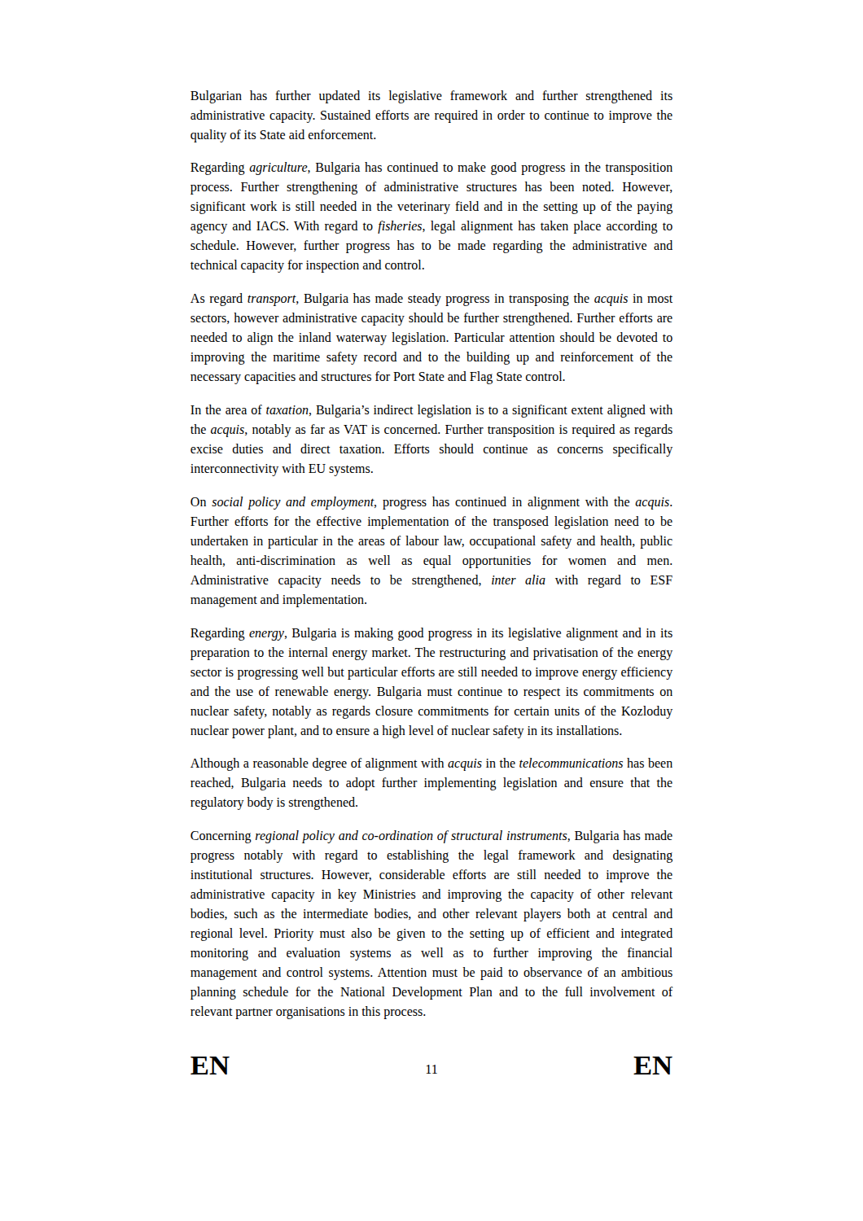Bulgarian has further updated its legislative framework and further strengthened its administrative capacity. Sustained efforts are required in order to continue to improve the quality of its State aid enforcement.
Regarding agriculture, Bulgaria has continued to make good progress in the transposition process. Further strengthening of administrative structures has been noted. However, significant work is still needed in the veterinary field and in the setting up of the paying agency and IACS. With regard to fisheries, legal alignment has taken place according to schedule. However, further progress has to be made regarding the administrative and technical capacity for inspection and control.
As regard transport, Bulgaria has made steady progress in transposing the acquis in most sectors, however administrative capacity should be further strengthened. Further efforts are needed to align the inland waterway legislation. Particular attention should be devoted to improving the maritime safety record and to the building up and reinforcement of the necessary capacities and structures for Port State and Flag State control.
In the area of taxation, Bulgaria’s indirect legislation is to a significant extent aligned with the acquis, notably as far as VAT is concerned. Further transposition is required as regards excise duties and direct taxation. Efforts should continue as concerns specifically interconnectivity with EU systems.
On social policy and employment, progress has continued in alignment with the acquis. Further efforts for the effective implementation of the transposed legislation need to be undertaken in particular in the areas of labour law, occupational safety and health, public health, anti-discrimination as well as equal opportunities for women and men. Administrative capacity needs to be strengthened, inter alia with regard to ESF management and implementation.
Regarding energy, Bulgaria is making good progress in its legislative alignment and in its preparation to the internal energy market. The restructuring and privatisation of the energy sector is progressing well but particular efforts are still needed to improve energy efficiency and the use of renewable energy. Bulgaria must continue to respect its commitments on nuclear safety, notably as regards closure commitments for certain units of the Kozloduy nuclear power plant, and to ensure a high level of nuclear safety in its installations.
Although a reasonable degree of alignment with acquis in the telecommunications has been reached, Bulgaria needs to adopt further implementing legislation and ensure that the regulatory body is strengthened.
Concerning regional policy and co-ordination of structural instruments, Bulgaria has made progress notably with regard to establishing the legal framework and designating institutional structures. However, considerable efforts are still needed to improve the administrative capacity in key Ministries and improving the capacity of other relevant bodies, such as the intermediate bodies, and other relevant players both at central and regional level. Priority must also be given to the setting up of efficient and integrated monitoring and evaluation systems as well as to further improving the financial management and control systems. Attention must be paid to observance of an ambitious planning schedule for the National Development Plan and to the full involvement of relevant partner organisations in this process.
EN
11
EN